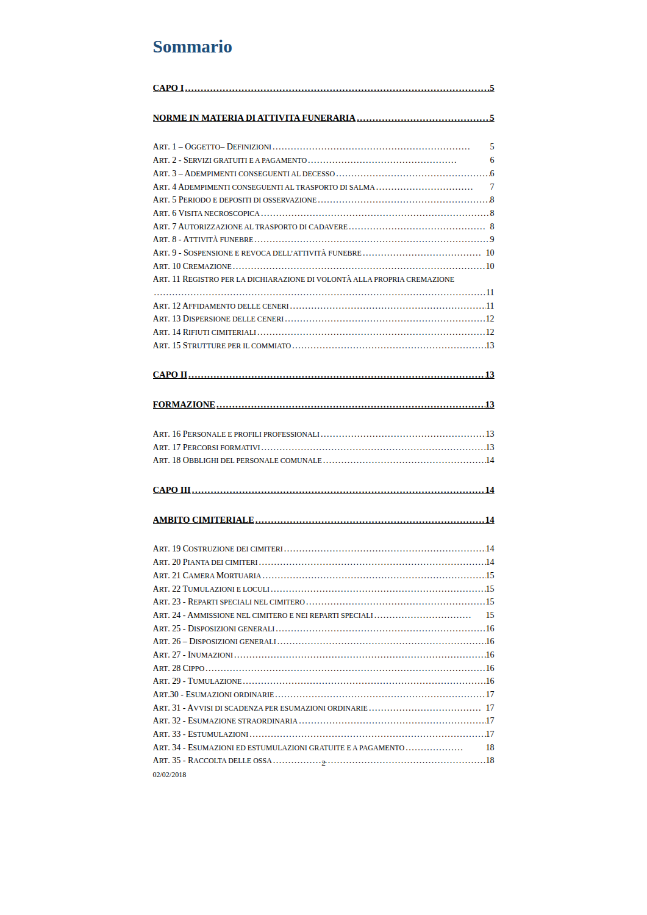Sommario
CAPO I.................................................................................................................. 5
NORME IN MATERIA DI ATTIVITA FUNERARIA............................................. 5
ART. 1 – OGGETTO– DEFINIZIONI................................................................. 5
ART. 2 - SERVIZI GRATUITI E A PAGAMENTO................................................. 6
ART. 3 – ADEMPIMENTI CONSEGUENTI AL DECESSO..................................................... 6
ART. 4 ADEMPIMENTI CONSEGUENTI AL TRASPORTO DI SALMA................................ 7
ART. 5 PERIODO E DEPOSITI DI OSSERVAZIONE........................................................... 8
ART. 6 VISITA NECROSCOPICA................................................................................. 8
ART. 7 AUTORIZZAZIONE AL TRASPORTO DI CADAVERE............................................. 8
ART. 8 - ATTIVITÀ FUNEBRE................................................................................. 9
ART. 9 - SOSPENSIONE E REVOCA DELL’ATTIVITÀ FUNEBRE....................................... 10
ART. 10 CREMAZIONE..................................................................................... 10
ART. 11 REGISTRO PER LA DICHIARAZIONE DI VOLONTÀ ALLA PROPRIA CREMAZIONE
..................................................................................................................... 11
ART. 12 AFFIDAMENTO DELLE CENERI....................................................................... 11
ART. 13 DISPERSIONE DELLE CENERI......................................................................... 12
ART. 14 RIFIUTI CIMITERIALI................................................................................. 12
ART. 15 STRUTTURE PER IL COMMIATO..................................................................... 13
CAPO II................................................................................................................ 13
FORMAZIONE..................................................................................................... 13
ART. 16 PERSONALE E PROFILI PROFESSIONALI........................................................... 13
ART. 17 PERCORSI FORMATIVI................................................................................. 13
ART. 18 OBBLIGHI DEL PERSONALE COMUNALE......................................................... 14
CAPO III............................................................................................................... 14
AMBITO CIMITERIALE......................................................................................... 14
ART. 19 COSTRUZIONE DEI CIMITERI......................................................................... 14
ART. 20 PIANTA DEI CIMITERI..................................................................................... 14
ART. 21 CAMERA MORTUARIA................................................................................. 15
ART. 22 TUMULAZIONI E LOCULI............................................................................. 15
ART. 23 - REPARTI SPECIALI NEL CIMITERO................................................................. 15
ART. 24 - AMMISSIONE NEL CIMITERO E NEI REPARTI SPECIALI................................ 15
ART. 25 - DISPOSIZIONI GENERALI............................................................................. 16
ART. 26 – DISPOSIZIONI GENERALI............................................................................ 16
ART. 27 - INUMAZIONI................................................................................................. 16
ART. 28 CIPPO................................................................................................. 16
ART. 29 - TUMULAZIONE................................................................................................. 16
ART.30 - ESUMAZIONI ORDINARIE............................................................................. 17
ART. 31 - AVVISI DI SCADENZA PER ESUMAZIONI ORDINARIE..................................... 17
ART. 32 - ESUMAZIONE STRAORDINARIA..................................................................... 17
ART. 33 - ESTUMULAZIONI................................................................................................. 17
ART. 34 - ESUMAZIONI ED ESTUMULAZIONI GRATUITE E A PAGAMENTO................... 18
ART. 35 - RACCOLTA DELLE OSSA............................................................................. 18
2
02/02/2018